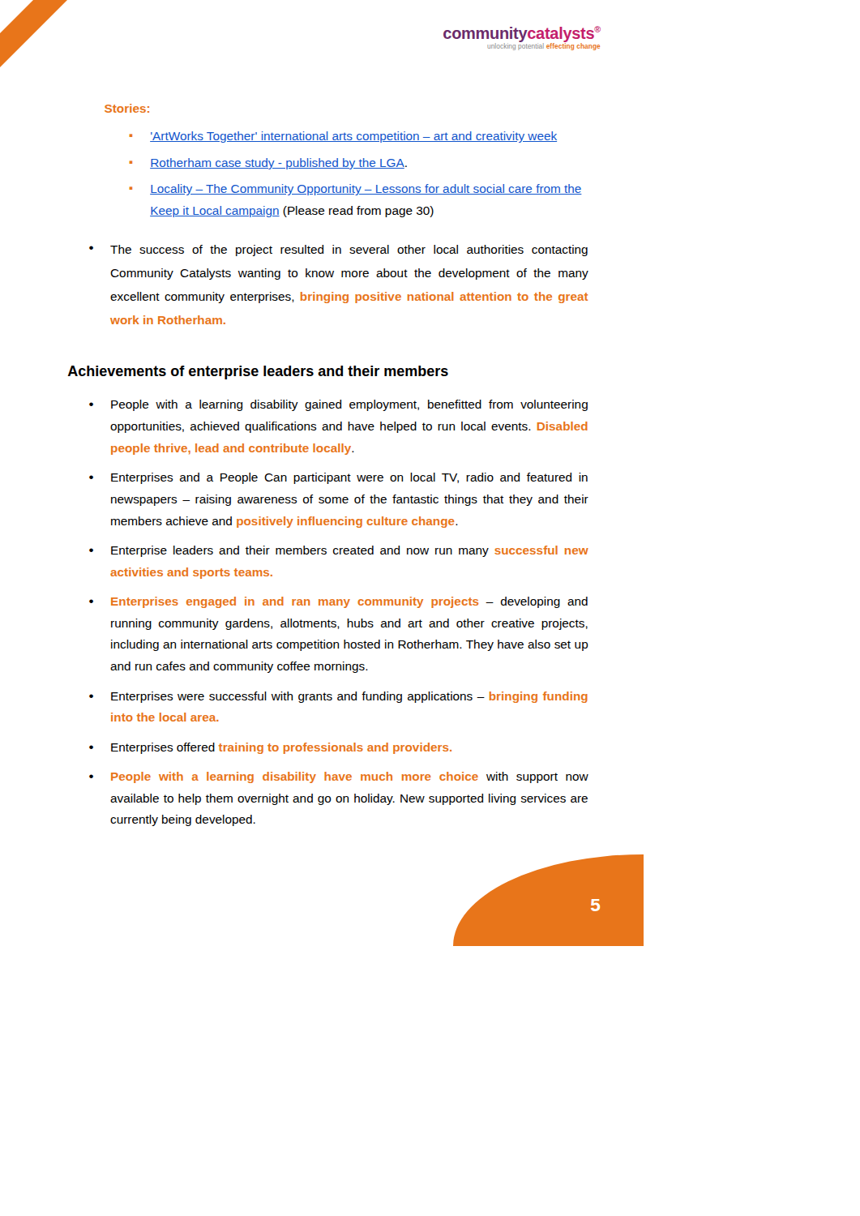community catalysts®
unlocking potential effecting change
Stories:
'ArtWorks Together' international arts competition – art and creativity week
Rotherham case study - published by the LGA.
Locality – The Community Opportunity – Lessons for adult social care from the Keep it Local campaign (Please read from page 30)
The success of the project resulted in several other local authorities contacting Community Catalysts wanting to know more about the development of the many excellent community enterprises, bringing positive national attention to the great work in Rotherham.
Achievements of enterprise leaders and their members
People with a learning disability gained employment, benefitted from volunteering opportunities, achieved qualifications and have helped to run local events. Disabled people thrive, lead and contribute locally.
Enterprises and a People Can participant were on local TV, radio and featured in newspapers – raising awareness of some of the fantastic things that they and their members achieve and positively influencing culture change.
Enterprise leaders and their members created and now run many successful new activities and sports teams.
Enterprises engaged in and ran many community projects – developing and running community gardens, allotments, hubs and art and other creative projects, including an international arts competition hosted in Rotherham. They have also set up and run cafes and community coffee mornings.
Enterprises were successful with grants and funding applications – bringing funding into the local area.
Enterprises offered training to professionals and providers.
People with a learning disability have much more choice with support now available to help them overnight and go on holiday. New supported living services are currently being developed.
5